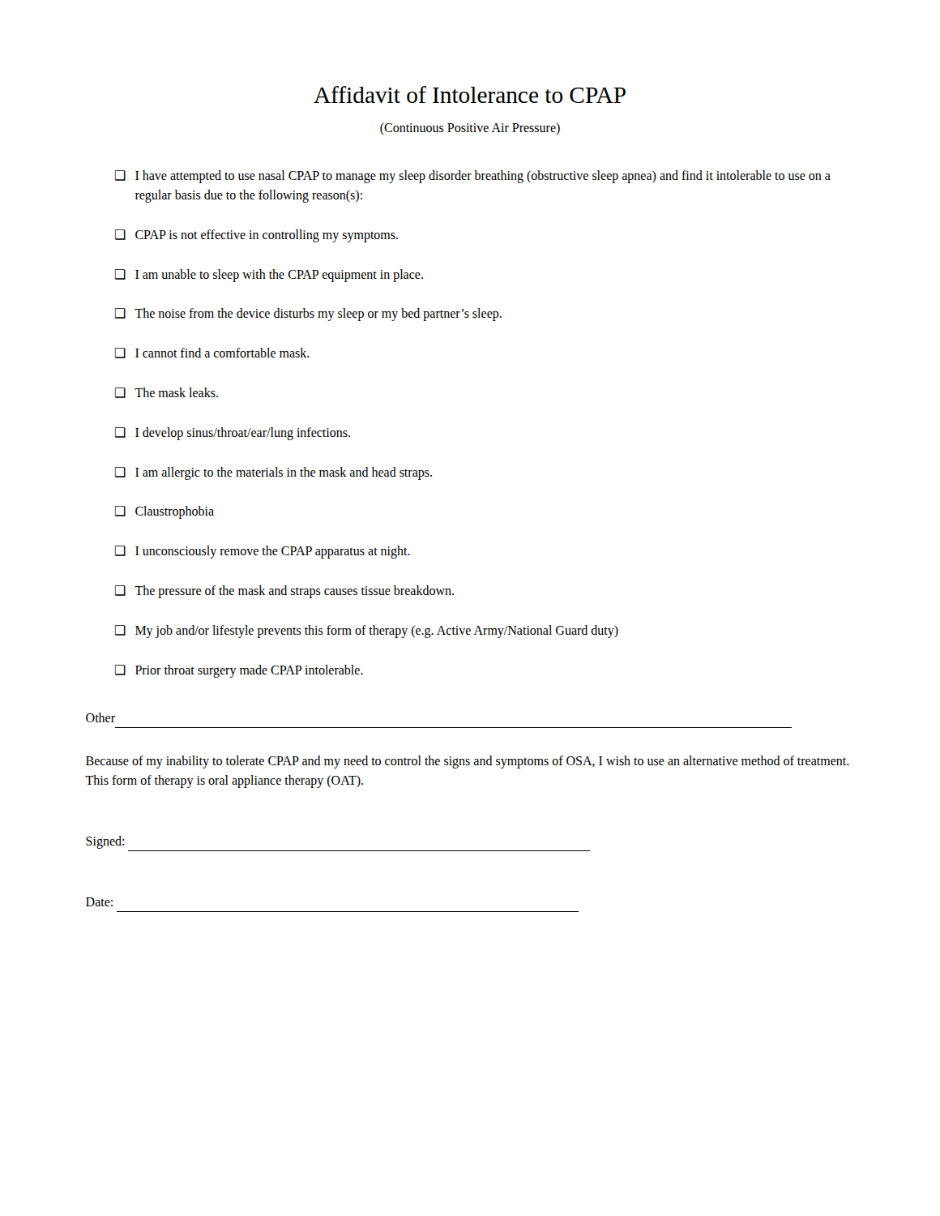Affidavit of Intolerance to CPAP
(Continuous Positive Air Pressure)
I have attempted to use nasal CPAP to manage my sleep disorder breathing (obstructive sleep apnea) and find it intolerable to use on a regular basis due to the following reason(s):
CPAP is not effective in controlling my symptoms.
I am unable to sleep with the CPAP equipment in place.
The noise from the device disturbs my sleep or my bed partner’s sleep.
I cannot find a comfortable mask.
The mask leaks.
I develop sinus/throat/ear/lung infections.
I am allergic to the materials in the mask and head straps.
Claustrophobia
I unconsciously remove the CPAP apparatus at night.
The pressure of the mask and straps causes tissue breakdown.
My job and/or lifestyle prevents this form of therapy (e.g. Active Army/National Guard duty)
Prior throat surgery made CPAP intolerable.
Other
Because of my inability to tolerate CPAP and my need to control the signs and symptoms of OSA, I wish to use an alternative method of treatment. This form of therapy is oral appliance therapy (OAT).
Signed:
Date: